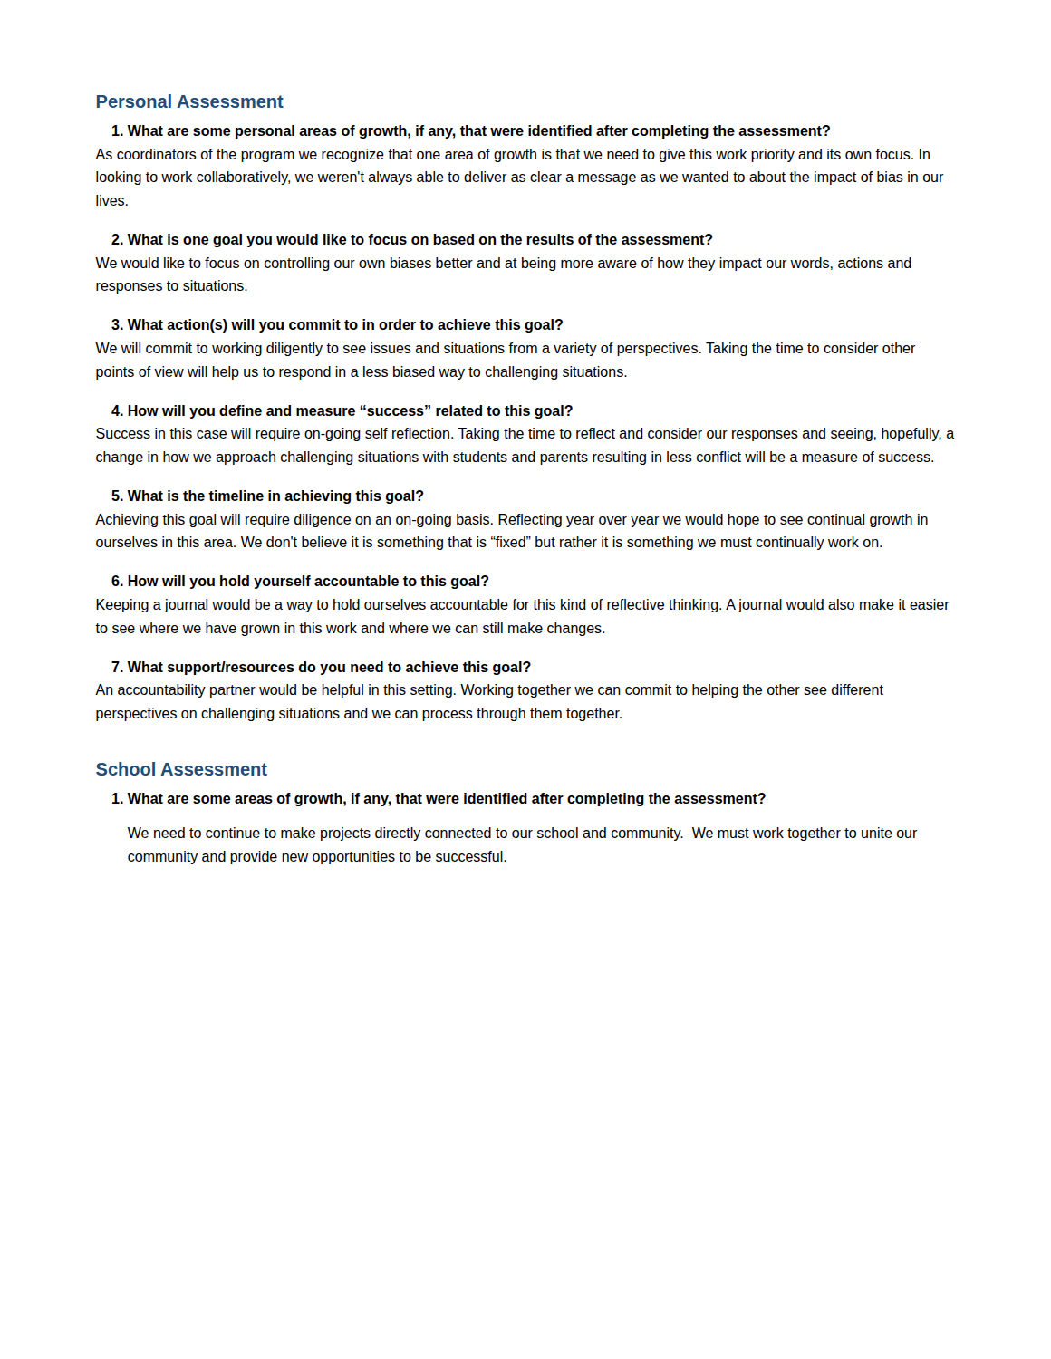Personal Assessment
What are some personal areas of growth, if any, that were identified after completing the assessment?
As coordinators of the program we recognize that one area of growth is that we need to give this work priority and its own focus. In looking to work collaboratively, we weren't always able to deliver as clear a message as we wanted to about the impact of bias in our lives.
What is one goal you would like to focus on based on the results of the assessment?
We would like to focus on controlling our own biases better and at being more aware of how they impact our words, actions and responses to situations.
What action(s) will you commit to in order to achieve this goal?
We will commit to working diligently to see issues and situations from a variety of perspectives. Taking the time to consider other points of view will help us to respond in a less biased way to challenging situations.
How will you define and measure “success” related to this goal?
Success in this case will require on-going self reflection. Taking the time to reflect and consider our responses and seeing, hopefully, a change in how we approach challenging situations with students and parents resulting in less conflict will be a measure of success.
What is the timeline in achieving this goal?
Achieving this goal will require diligence on an on-going basis. Reflecting year over year we would hope to see continual growth in ourselves in this area. We don't believe it is something that is “fixed” but rather it is something we must continually work on.
How will you hold yourself accountable to this goal?
Keeping a journal would be a way to hold ourselves accountable for this kind of reflective thinking. A journal would also make it easier to see where we have grown in this work and where we can still make changes.
What support/resources do you need to achieve this goal?
An accountability partner would be helpful in this setting. Working together we can commit to helping the other see different perspectives on challenging situations and we can process through them together.
School Assessment
What are some areas of growth, if any, that were identified after completing the assessment?
We need to continue to make projects directly connected to our school and community. We must work together to unite our community and provide new opportunities to be successful.